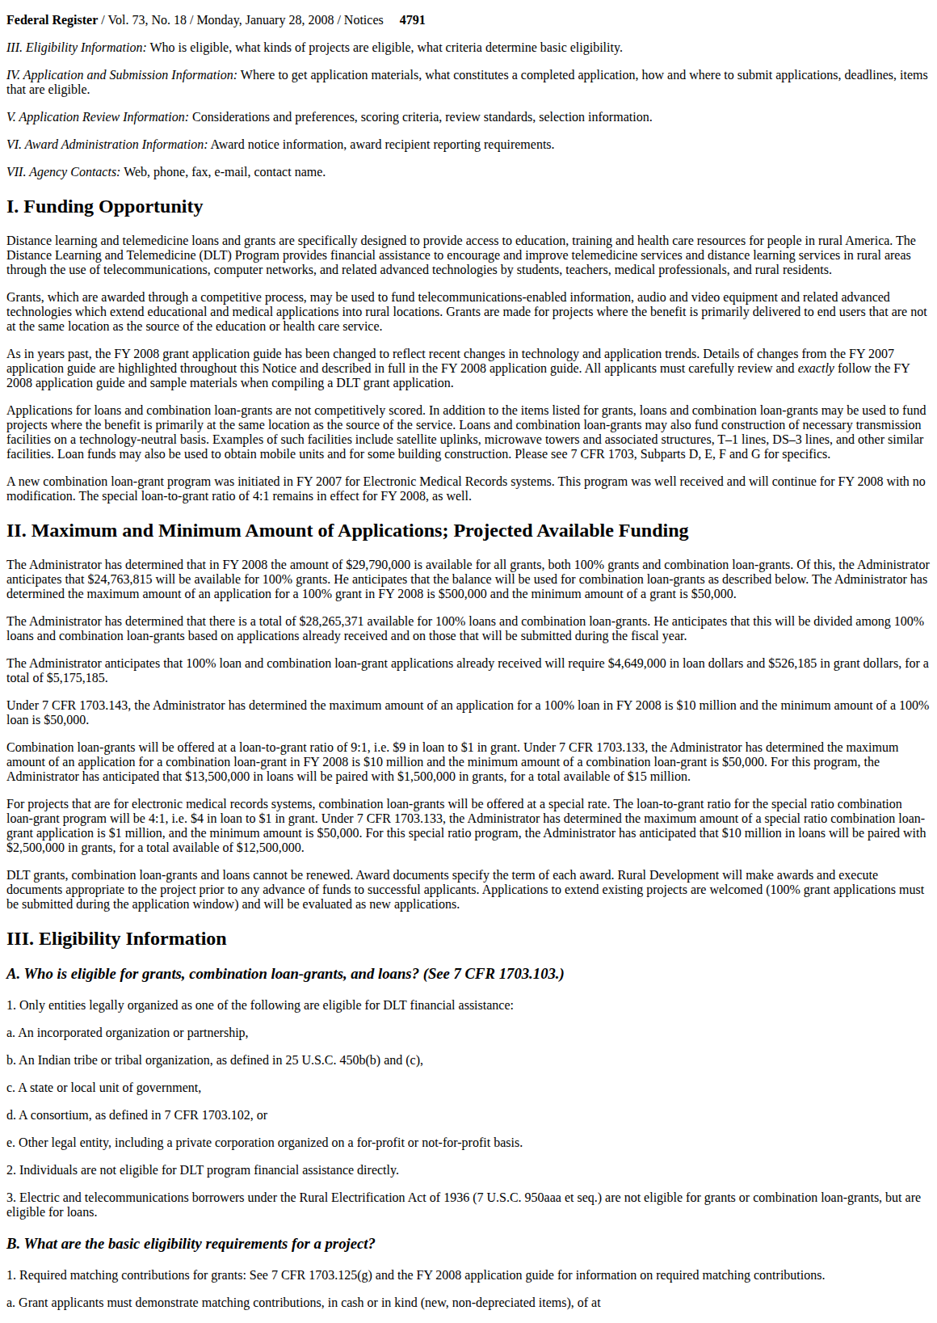Federal Register / Vol. 73, No. 18 / Monday, January 28, 2008 / Notices 4791
III. Eligibility Information: Who is eligible, what kinds of projects are eligible, what criteria determine basic eligibility.
IV. Application and Submission Information: Where to get application materials, what constitutes a completed application, how and where to submit applications, deadlines, items that are eligible.
V. Application Review Information: Considerations and preferences, scoring criteria, review standards, selection information.
VI. Award Administration Information: Award notice information, award recipient reporting requirements.
VII. Agency Contacts: Web, phone, fax, e-mail, contact name.
I. Funding Opportunity
Distance learning and telemedicine loans and grants are specifically designed to provide access to education, training and health care resources for people in rural America. The Distance Learning and Telemedicine (DLT) Program provides financial assistance to encourage and improve telemedicine services and distance learning services in rural areas through the use of telecommunications, computer networks, and related advanced technologies by students, teachers, medical professionals, and rural residents.
Grants, which are awarded through a competitive process, may be used to fund telecommunications-enabled information, audio and video equipment and related advanced technologies which extend educational and medical applications into rural locations. Grants are made for projects where the benefit is primarily delivered to end users that are not at the same location as the source of the education or health care service.
As in years past, the FY 2008 grant application guide has been changed to reflect recent changes in technology and application trends. Details of changes from the FY 2007 application guide are highlighted throughout this Notice and described in full in the FY 2008 application guide. All applicants must carefully review and exactly follow the FY 2008 application guide and sample materials when compiling a DLT grant application.
Applications for loans and combination loan-grants are not competitively scored. In addition to the items listed for grants, loans and combination loan-grants may be used to fund projects where the benefit is primarily at the same location as the source of the service. Loans and combination loan-grants may also fund construction of necessary transmission facilities on a technology-neutral basis. Examples of such facilities include satellite uplinks, microwave towers and associated structures, T–1 lines, DS–3 lines, and other similar facilities. Loan funds may also be used to obtain mobile units and for some building construction. Please see 7 CFR 1703, Subparts D, E, F and G for specifics.
A new combination loan-grant program was initiated in FY 2007 for Electronic Medical Records systems. This program was well received and will continue for FY 2008 with no modification. The special loan-to-grant ratio of 4:1 remains in effect for FY 2008, as well.
II. Maximum and Minimum Amount of Applications; Projected Available Funding
The Administrator has determined that in FY 2008 the amount of $29,790,000 is available for all grants, both 100% grants and combination loan-grants. Of this, the Administrator anticipates that $24,763,815 will be available for 100% grants. He anticipates that the balance will be used for combination loan-grants as described below. The Administrator has determined the maximum amount of an application for a 100% grant in FY 2008 is $500,000 and the minimum amount of a grant is $50,000.
The Administrator has determined that there is a total of $28,265,371 available for 100% loans and combination loan-grants. He anticipates that this will be divided among 100% loans and combination loan-grants based on applications already received and on those that will be submitted during the fiscal year.
The Administrator anticipates that 100% loan and combination loan-grant applications already received will require $4,649,000 in loan dollars and $526,185 in grant dollars, for a total of $5,175,185.
Under 7 CFR 1703.143, the Administrator has determined the maximum amount of an application for a 100% loan in FY 2008 is $10 million and the minimum amount of a 100% loan is $50,000.
Combination loan-grants will be offered at a loan-to-grant ratio of 9:1, i.e. $9 in loan to $1 in grant. Under 7 CFR 1703.133, the Administrator has determined the maximum amount of an application for a combination loan-grant in FY 2008 is $10 million and the minimum amount of a combination loan-grant is $50,000. For this program, the Administrator has anticipated that $13,500,000 in loans will be paired with $1,500,000 in grants, for a total available of $15 million.
For projects that are for electronic medical records systems, combination loan-grants will be offered at a special rate. The loan-to-grant ratio for the special ratio combination loan-grant program will be 4:1, i.e. $4 in loan to $1 in grant. Under 7 CFR 1703.133, the Administrator has determined the maximum amount of a special ratio combination loan-grant application is $1 million, and the minimum amount is $50,000. For this special ratio program, the Administrator has anticipated that $10 million in loans will be paired with $2,500,000 in grants, for a total available of $12,500,000.
DLT grants, combination loan-grants and loans cannot be renewed. Award documents specify the term of each award. Rural Development will make awards and execute documents appropriate to the project prior to any advance of funds to successful applicants. Applications to extend existing projects are welcomed (100% grant applications must be submitted during the application window) and will be evaluated as new applications.
III. Eligibility Information
A. Who is eligible for grants, combination loan-grants, and loans? (See 7 CFR 1703.103.)
1. Only entities legally organized as one of the following are eligible for DLT financial assistance:
a. An incorporated organization or partnership,
b. An Indian tribe or tribal organization, as defined in 25 U.S.C. 450b(b) and (c),
c. A state or local unit of government,
d. A consortium, as defined in 7 CFR 1703.102, or
e. Other legal entity, including a private corporation organized on a for-profit or not-for-profit basis.
2. Individuals are not eligible for DLT program financial assistance directly.
3. Electric and telecommunications borrowers under the Rural Electrification Act of 1936 (7 U.S.C. 950aaa et seq.) are not eligible for grants or combination loan-grants, but are eligible for loans.
B. What are the basic eligibility requirements for a project?
1. Required matching contributions for grants: See 7 CFR 1703.125(g) and the FY 2008 application guide for information on required matching contributions.
a. Grant applicants must demonstrate matching contributions, in cash or in kind (new, non-depreciated items), of at